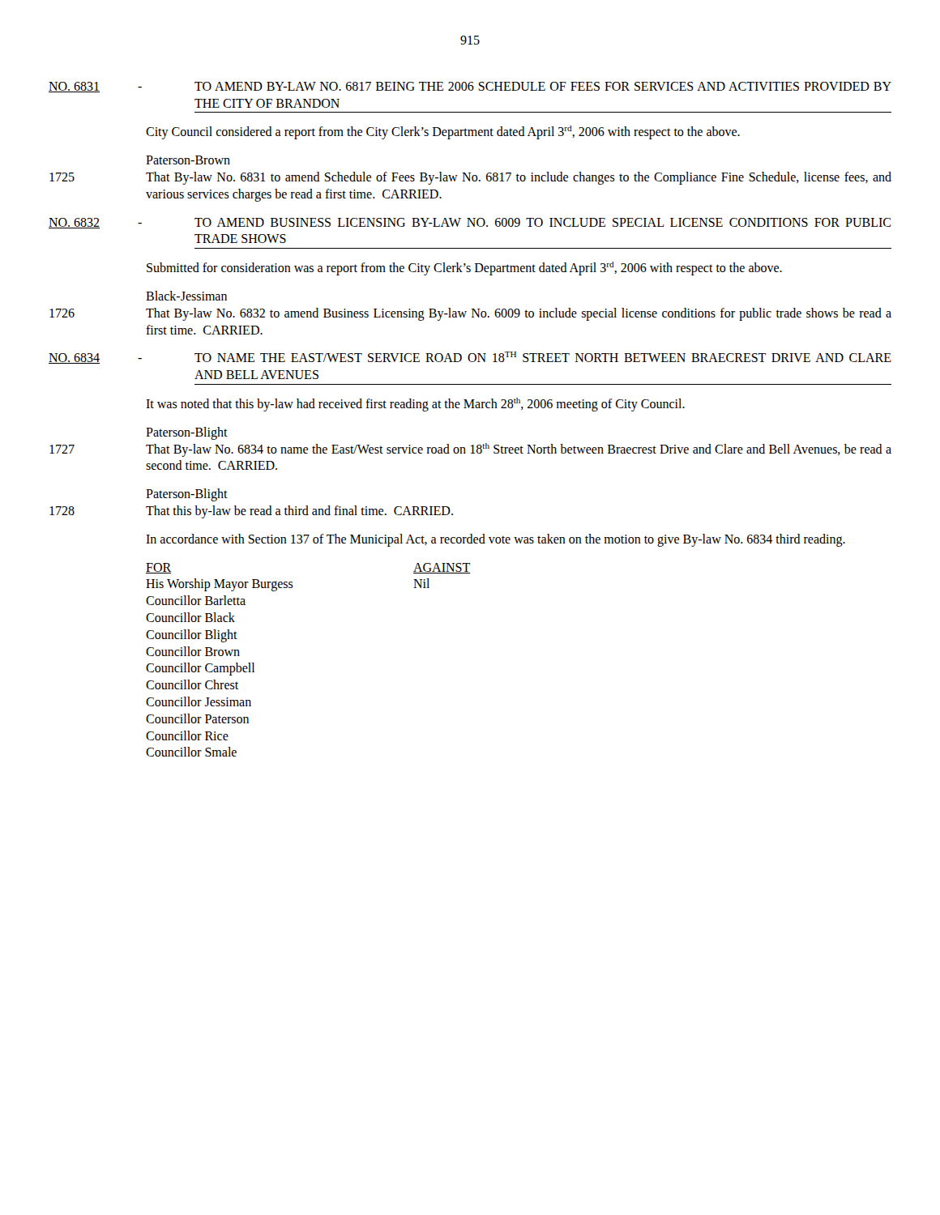915
| NO. 6831 | - | TO AMEND BY-LAW NO. 6817 BEING THE 2006 SCHEDULE OF FEES FOR SERVICES AND ACTIVITIES PROVIDED BY THE CITY OF BRANDON |
City Council considered a report from the City Clerk’s Department dated April 3rd, 2006 with respect to the above.
| | Paterson-Brown |
| 1725 | That By-law No. 6831 to amend Schedule of Fees By-law No. 6817 to include changes to the Compliance Fine Schedule, license fees, and various services charges be read a first time. CARRIED. |
| NO. 6832 | - | TO AMEND BUSINESS LICENSING BY-LAW NO. 6009 TO INCLUDE SPECIAL LICENSE CONDITIONS FOR PUBLIC TRADE SHOWS |
Submitted for consideration was a report from the City Clerk’s Department dated April 3rd, 2006 with respect to the above.
| | Black-Jessiman |
| 1726 | That By-law No. 6832 to amend Business Licensing By-law No. 6009 to include special license conditions for public trade shows be read a first time. CARRIED. |
| NO. 6834 | - | TO NAME THE EAST/WEST SERVICE ROAD ON 18 TH STREET NORTH BETWEEN BRAECREST DRIVE AND CLARE AND BELL AVENUES |
It was noted that this by-law had received first reading at the March 28th, 2006 meeting of City Council.
| | Paterson-Blight |
| 1727 | That By-law No. 6834 to name the East/West service road on 18 th Street North between Braecrest Drive and Clare and Bell Avenues, be read a second time. CARRIED. |
| | Paterson-Blight |
| 1728 | That this by-law be read a third and final time. CARRIED. |
In accordance with Section 137 of The Municipal Act, a recorded vote was taken on the motion to give By-law No. 6834 third reading.
| FOR | AGAINST |
| His Worship Mayor Burgess | Nil |
| Councillor Barletta | |
| Councillor Black | |
| Councillor Blight | |
| Councillor Brown | |
| Councillor Campbell | |
| Councillor Chrest | |
| Councillor Jessiman | |
| Councillor Paterson | |
| Councillor Rice | |
| Councillor Smale | |